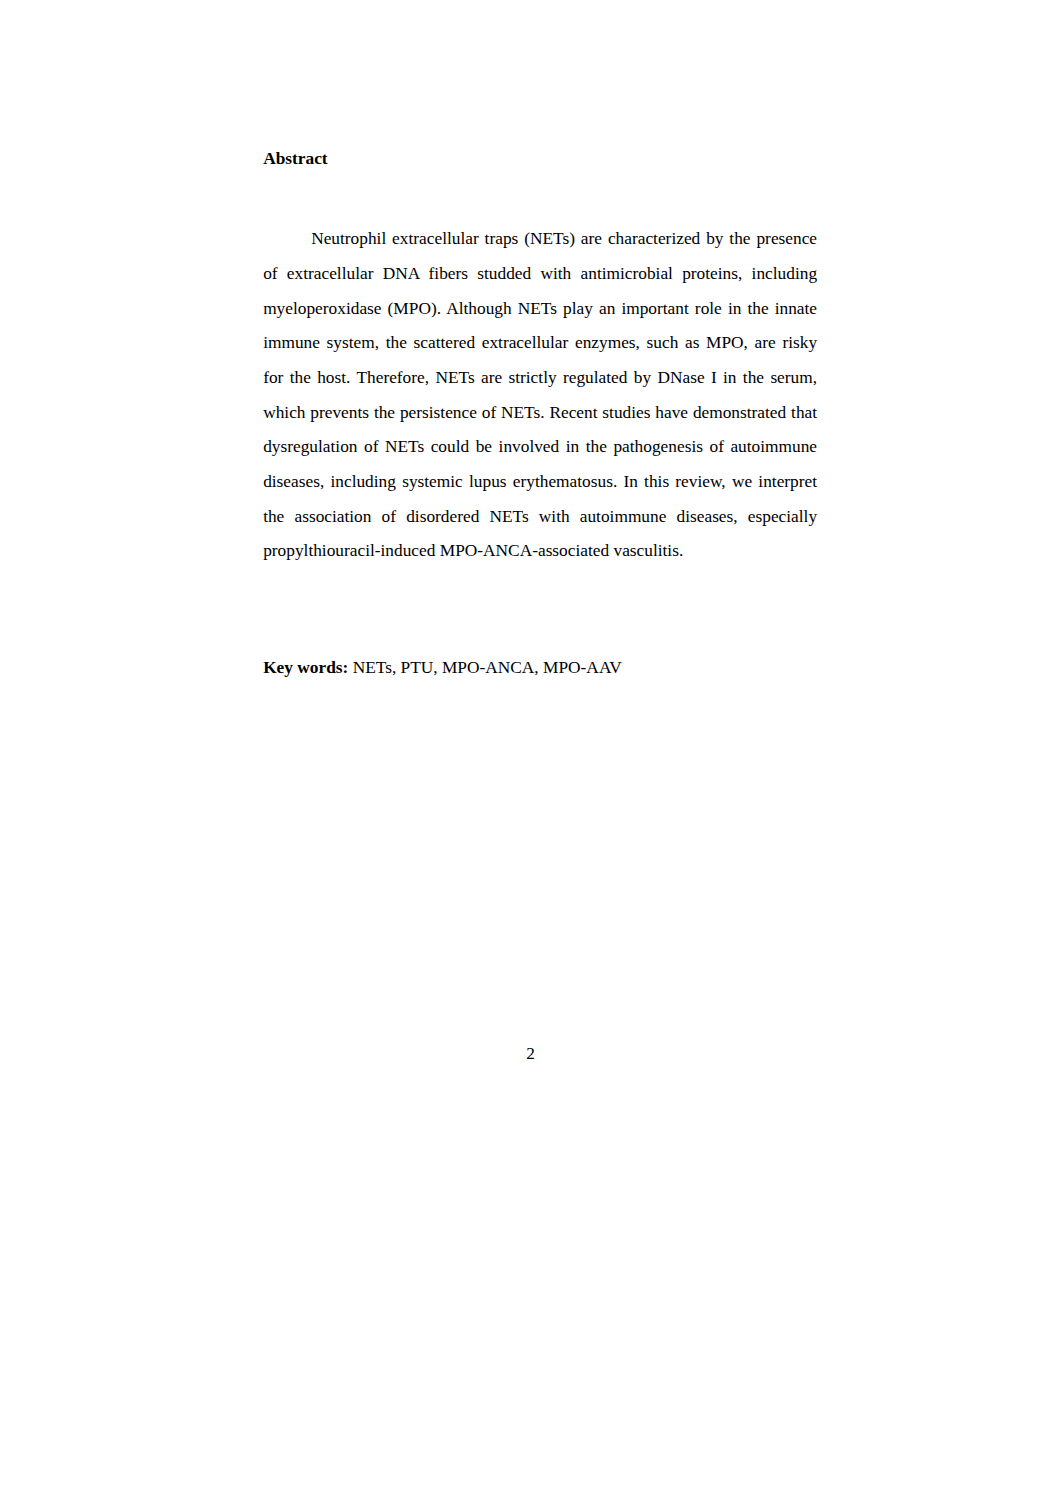Abstract
Neutrophil extracellular traps (NETs) are characterized by the presence of extracellular DNA fibers studded with antimicrobial proteins, including myeloperoxidase (MPO). Although NETs play an important role in the innate immune system, the scattered extracellular enzymes, such as MPO, are risky for the host. Therefore, NETs are strictly regulated by DNase I in the serum, which prevents the persistence of NETs. Recent studies have demonstrated that dysregulation of NETs could be involved in the pathogenesis of autoimmune diseases, including systemic lupus erythematosus. In this review, we interpret the association of disordered NETs with autoimmune diseases, especially propylthiouracil-induced MPO-ANCA-associated vasculitis.
Key words: NETs, PTU, MPO-ANCA, MPO-AAV
2